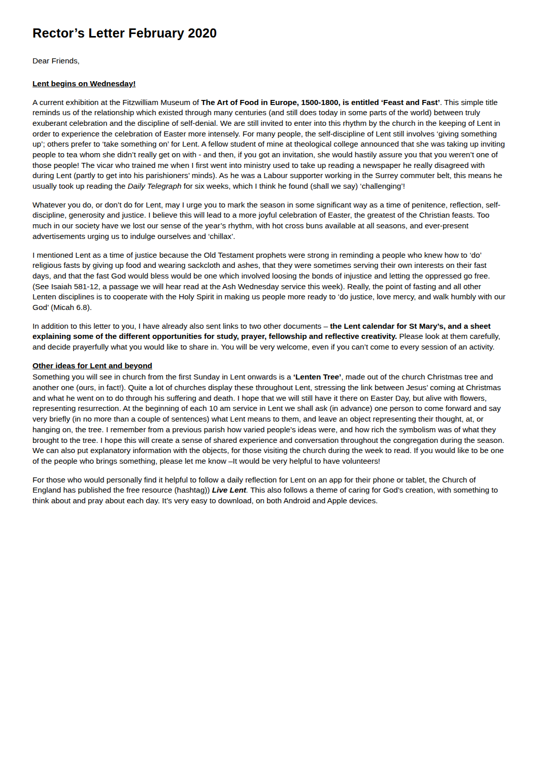Rector’s Letter February 2020
Dear Friends,
Lent begins on Wednesday!
A current exhibition at the Fitzwilliam Museum of The Art of Food in Europe, 1500-1800, is entitled ‘Feast and Fast’. This simple title reminds us of the relationship which existed through many centuries (and still does today in some parts of the world) between truly exuberant celebration and the discipline of self-denial. We are still invited to enter into this rhythm by the church in the keeping of Lent in order to experience the celebration of Easter more intensely. For many people, the self-discipline of Lent still involves ‘giving something up’; others prefer to ‘take something on’ for Lent. A fellow student of mine at theological college announced that she was taking up inviting people to tea whom she didn’t really get on with - and then, if you got an invitation, she would hastily assure you that you weren’t one of those people! The vicar who trained me when I first went into ministry used to take up reading a newspaper he really disagreed with during Lent (partly to get into his parishioners’ minds). As he was a Labour supporter working in the Surrey commuter belt, this means he usually took up reading the Daily Telegraph for six weeks, which I think he found (shall we say) ‘challenging’!
Whatever you do, or don’t do for Lent, may I urge you to mark the season in some significant way as a time of penitence, reflection, self-discipline, generosity and justice. I believe this will lead to a more joyful celebration of Easter, the greatest of the Christian feasts. Too much in our society have we lost our sense of the year’s rhythm, with hot cross buns available at all seasons, and ever-present advertisements urging us to indulge ourselves and ‘chillax’.
I mentioned Lent as a time of justice because the Old Testament prophets were strong in reminding a people who knew how to ‘do’ religious fasts by giving up food and wearing sackcloth and ashes, that they were sometimes serving their own interests on their fast days, and that the fast God would bless would be one which involved loosing the bonds of injustice and letting the oppressed go free. (See Isaiah 581-12, a passage we will hear read at the Ash Wednesday service this week). Really, the point of fasting and all other Lenten disciplines is to cooperate with the Holy Spirit in making us people more ready to ‘do justice, love mercy, and walk humbly with our God’ (Micah 6.8).
In addition to this letter to you, I have already also sent links to two other documents – the Lent calendar for St Mary’s, and a sheet explaining some of the different opportunities for study, prayer, fellowship and reflective creativity. Please look at them carefully, and decide prayerfully what you would like to share in. You will be very welcome, even if you can’t come to every session of an activity.
Other ideas for Lent and beyond
Something you will see in church from the first Sunday in Lent onwards is a ‘Lenten Tree’, made out of the church Christmas tree and another one (ours, in fact!). Quite a lot of churches display these throughout Lent, stressing the link between Jesus’ coming at Christmas and what he went on to do through his suffering and death. I hope that we will still have it there on Easter Day, but alive with flowers, representing resurrection. At the beginning of each 10 am service in Lent we shall ask (in advance) one person to come forward and say very briefly (in no more than a couple of sentences) what Lent means to them, and leave an object representing their thought, at, or hanging on, the tree. I remember from a previous parish how varied people’s ideas were, and how rich the symbolism was of what they brought to the tree. I hope this will create a sense of shared experience and conversation throughout the congregation during the season. We can also put explanatory information with the objects, for those visiting the church during the week to read. If you would like to be one of the people who brings something, please let me know –It would be very helpful to have volunteers!
For those who would personally find it helpful to follow a daily reflection for Lent on an app for their phone or tablet, the Church of England has published the free resource (hashtag)) Live Lent. This also follows a theme of caring for God’s creation, with something to think about and pray about each day. It’s very easy to download, on both Android and Apple devices.